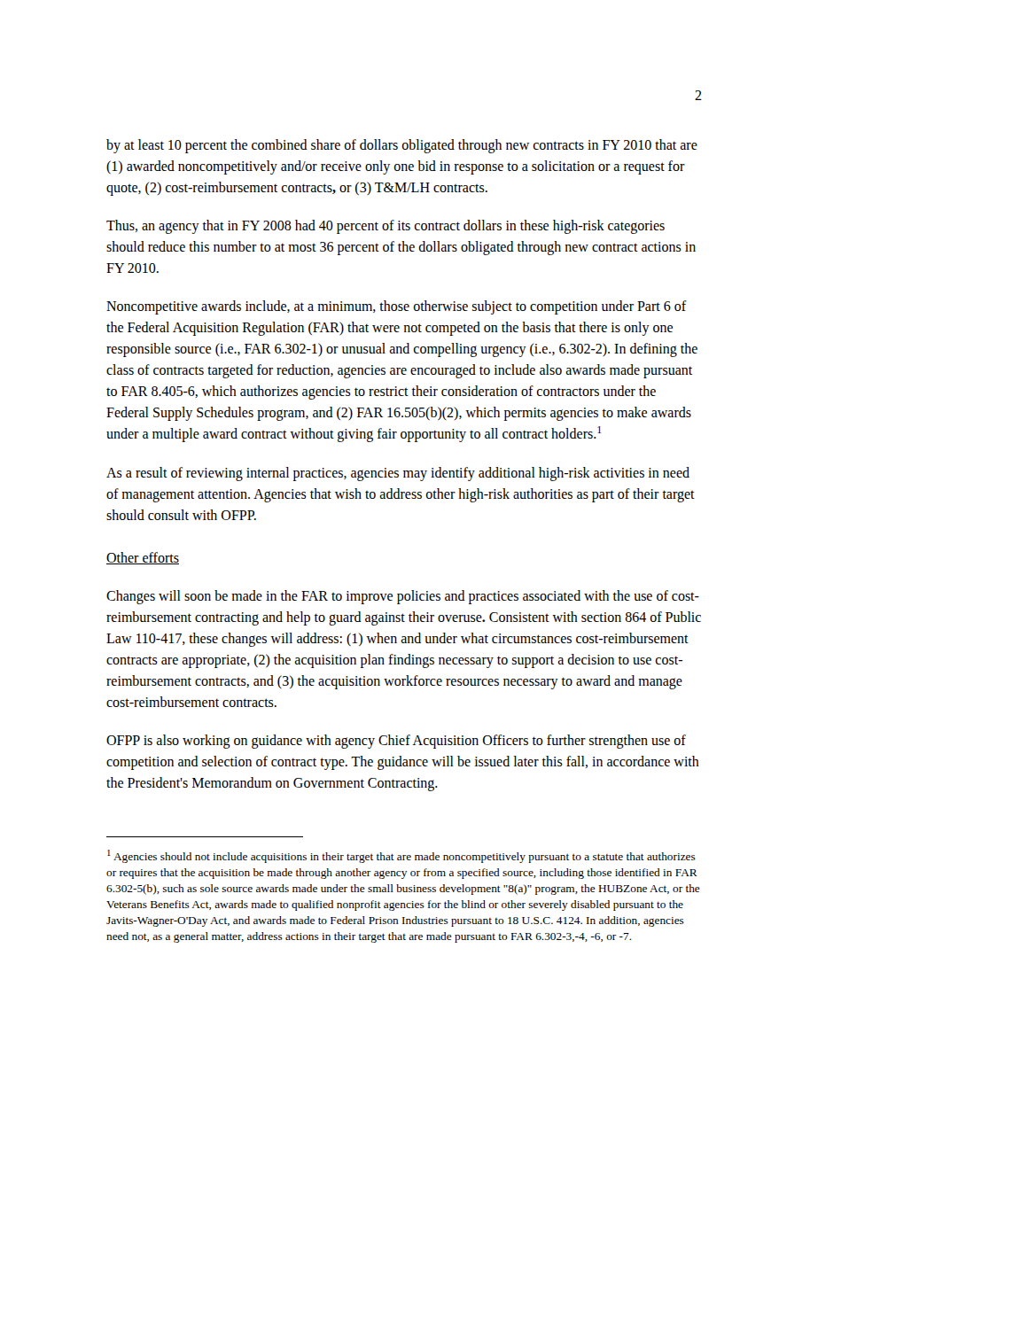2
by at least 10 percent the combined share of dollars obligated through new contracts in FY 2010 that are (1) awarded noncompetitively and/or receive only one bid in response to a solicitation or a request for quote, (2) cost-reimbursement contracts, or (3) T&M/LH contracts.
Thus, an agency that in FY 2008 had 40 percent of its contract dollars in these high-risk categories should reduce this number to at most 36 percent of the dollars obligated through new contract actions in FY 2010.
Noncompetitive awards include, at a minimum, those otherwise subject to competition under Part 6 of the Federal Acquisition Regulation (FAR) that were not competed on the basis that there is only one responsible source (i.e., FAR 6.302-1) or unusual and compelling urgency (i.e., 6.302-2). In defining the class of contracts targeted for reduction, agencies are encouraged to include also awards made pursuant to FAR 8.405-6, which authorizes agencies to restrict their consideration of contractors under the Federal Supply Schedules program, and (2) FAR 16.505(b)(2), which permits agencies to make awards under a multiple award contract without giving fair opportunity to all contract holders.1
As a result of reviewing internal practices, agencies may identify additional high-risk activities in need of management attention. Agencies that wish to address other high-risk authorities as part of their target should consult with OFPP.
Other efforts
Changes will soon be made in the FAR to improve policies and practices associated with the use of cost-reimbursement contracting and help to guard against their overuse. Consistent with section 864 of Public Law 110-417, these changes will address: (1) when and under what circumstances cost-reimbursement contracts are appropriate, (2) the acquisition plan findings necessary to support a decision to use cost-reimbursement contracts, and (3) the acquisition workforce resources necessary to award and manage cost-reimbursement contracts.
OFPP is also working on guidance with agency Chief Acquisition Officers to further strengthen use of competition and selection of contract type. The guidance will be issued later this fall, in accordance with the President's Memorandum on Government Contracting.
1 Agencies should not include acquisitions in their target that are made noncompetitively pursuant to a statute that authorizes or requires that the acquisition be made through another agency or from a specified source, including those identified in FAR 6.302-5(b), such as sole source awards made under the small business development "8(a)" program, the HUBZone Act, or the Veterans Benefits Act, awards made to qualified nonprofit agencies for the blind or other severely disabled pursuant to the Javits-Wagner-O'Day Act, and awards made to Federal Prison Industries pursuant to 18 U.S.C. 4124. In addition, agencies need not, as a general matter, address actions in their target that are made pursuant to FAR 6.302-3,-4, -6, or -7.